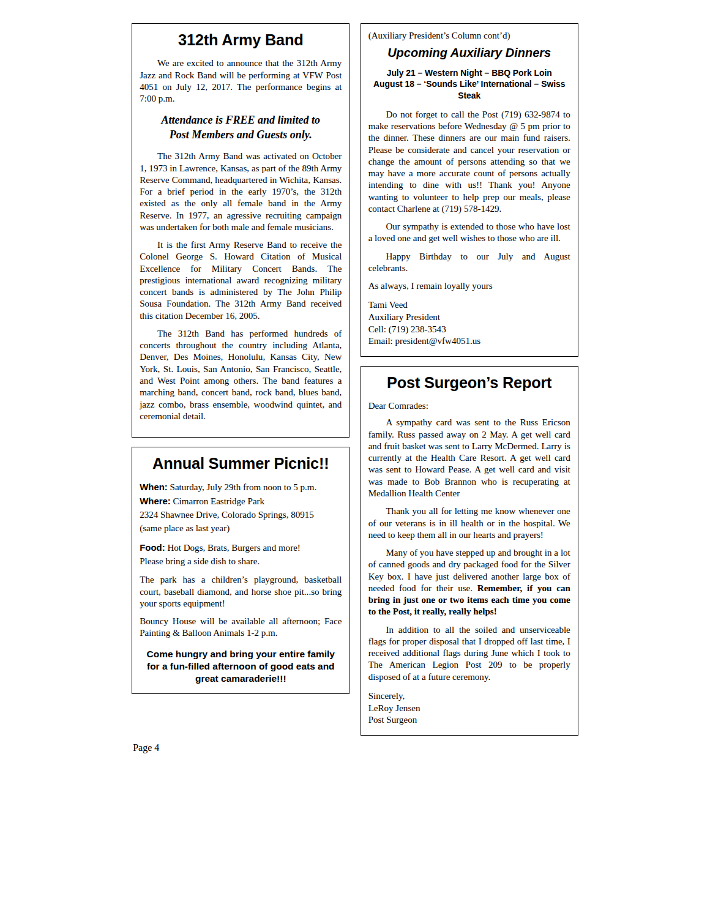312th Army Band
We are excited to announce that the 312th Army Jazz and Rock Band will be performing at VFW Post 4051 on July 12, 2017. The performance begins at 7:00 p.m.
Attendance is FREE and limited to
Post Members and Guests only.
The 312th Army Band was activated on October 1, 1973 in Lawrence, Kansas, as part of the 89th Army Reserve Command, headquartered in Wichita, Kansas. For a brief period in the early 1970’s, the 312th existed as the only all female band in the Army Reserve. In 1977, an agressive recruiting campaign was undertaken for both male and female musicians.
It is the first Army Reserve Band to receive the Colonel George S. Howard Citation of Musical Excellence for Military Concert Bands. The prestigious international award recognizing military concert bands is administered by The John Philip Sousa Foundation. The 312th Army Band received this citation December 16, 2005.
The 312th Band has performed hundreds of concerts throughout the country including Atlanta, Denver, Des Moines, Honolulu, Kansas City, New York, St. Louis, San Antonio, San Francisco, Seattle, and West Point among others. The band features a marching band, concert band, rock band, blues band, jazz combo, brass ensemble, woodwind quintet, and ceremonial detail.
Annual Summer Picnic!!
When: Saturday, July 29th from noon to 5 p.m.
Where: Cimarron Eastridge Park
2324 Shawnee Drive, Colorado Springs, 80915
(same place as last year)
Food: Hot Dogs, Brats, Burgers and more!
Please bring a side dish to share.
The park has a children’s playground, basketball court, baseball diamond, and horse shoe pit...so bring your sports equipment!
Bouncy House will be available all afternoon; Face Painting & Balloon Animals 1-2 p.m.
Come hungry and bring your entire family for a fun-filled afternoon of good eats and great camaraderie!!!
(Auxiliary President’s Column cont’d)
Upcoming Auxiliary Dinners
July 21 – Western Night – BBQ Pork Loin
August 18 – ‘Sounds Like’ International – Swiss Steak
Do not forget to call the Post (719) 632-9874 to make reservations before Wednesday @ 5 pm prior to the dinner. These dinners are our main fund raisers. Please be considerate and cancel your reservation or change the amount of persons attending so that we may have a more accurate count of persons actually intending to dine with us!! Thank you! Anyone wanting to volunteer to help prep our meals, please contact Charlene at (719) 578-1429.
Our sympathy is extended to those who have lost a loved one and get well wishes to those who are ill.
Happy Birthday to our July and August celebrants.
As always, I remain loyally yours
Tami Veed
Auxiliary President
Cell: (719) 238-3543
Email: president@vfw4051.us
Post Surgeon’s Report
Dear Comrades:
A sympathy card was sent to the Russ Ericson family. Russ passed away on 2 May. A get well card and fruit basket was sent to Larry McDermed. Larry is currently at the Health Care Resort. A get well card was sent to Howard Pease. A get well card and visit was made to Bob Brannon who is recuperating at Medallion Health Center
Thank you all for letting me know whenever one of our veterans is in ill health or in the hospital. We need to keep them all in our hearts and prayers!
Many of you have stepped up and brought in a lot of canned goods and dry packaged food for the Silver Key box. I have just delivered another large box of needed food for their use. Remember, if you can bring in just one or two items each time you come to the Post, it really, really helps!
In addition to all the soiled and unserviceable flags for proper disposal that I dropped off last time, I received additional flags during June which I took to The American Legion Post 209 to be properly disposed of at a future ceremony.
Sincerely,
LeRoy Jensen
Post Surgeon
Page 4